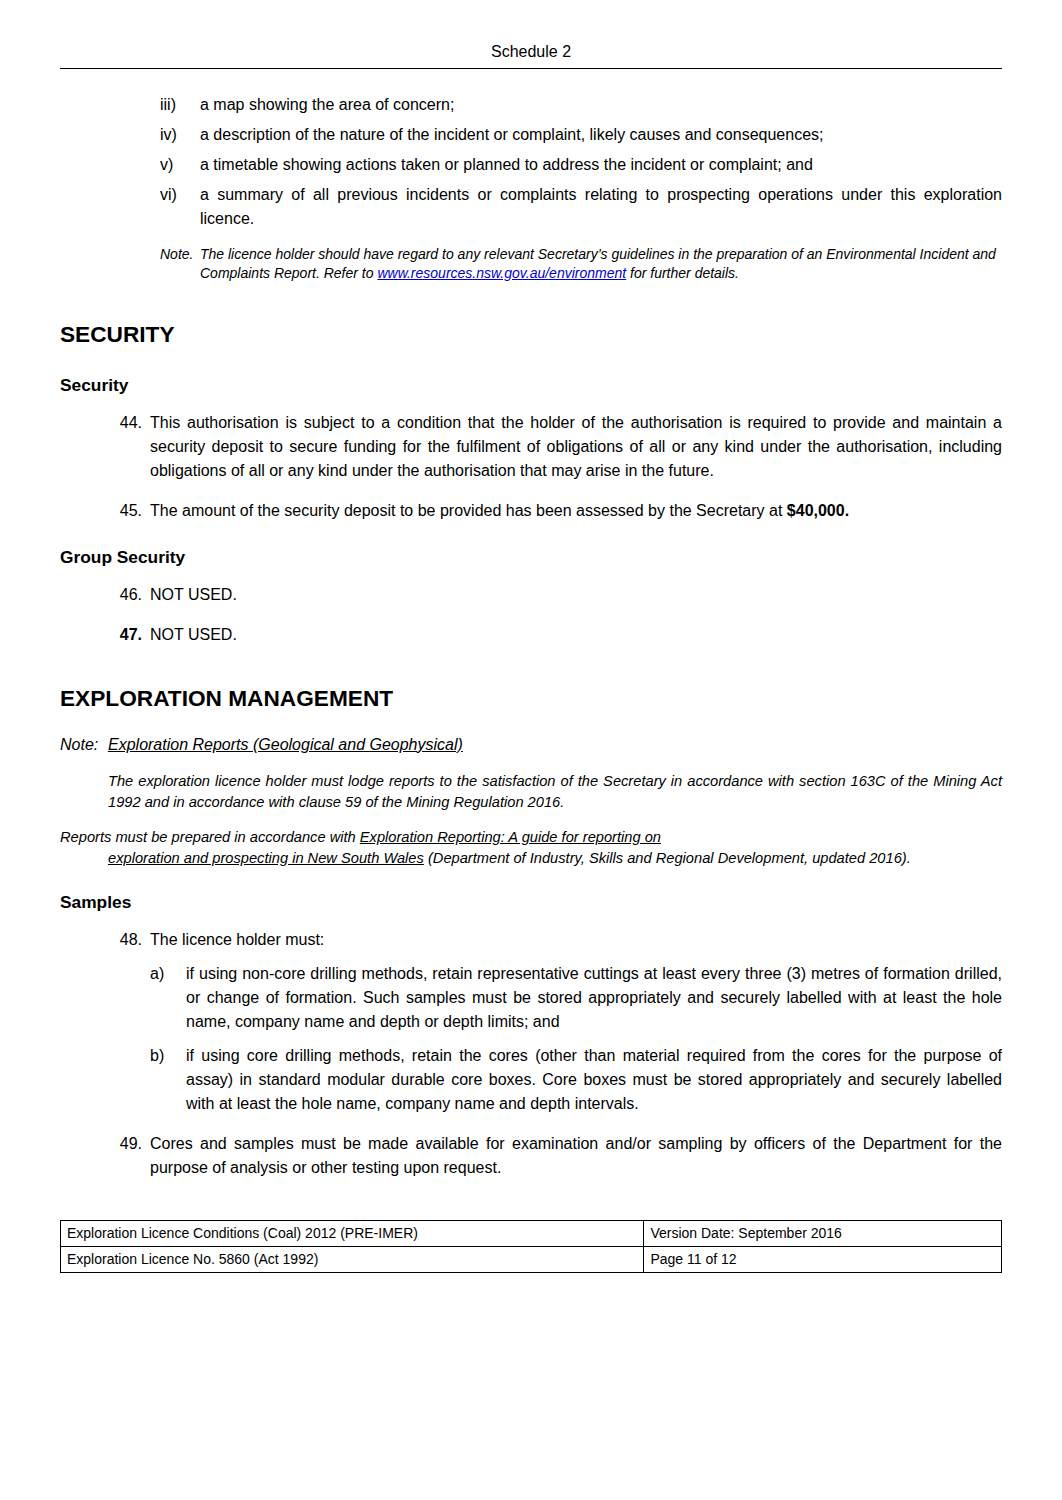Schedule 2
iii) a map showing the area of concern;
iv) a description of the nature of the incident or complaint, likely causes and consequences;
v) a timetable showing actions taken or planned to address the incident or complaint; and
vi) a summary of all previous incidents or complaints relating to prospecting operations under this exploration licence.
Note. The licence holder should have regard to any relevant Secretary’s guidelines in the preparation of an Environmental Incident and Complaints Report. Refer to www.resources.nsw.gov.au/environment for further details.
SECURITY
Security
44. This authorisation is subject to a condition that the holder of the authorisation is required to provide and maintain a security deposit to secure funding for the fulfilment of obligations of all or any kind under the authorisation, including obligations of all or any kind under the authorisation that may arise in the future.
45. The amount of the security deposit to be provided has been assessed by the Secretary at $40,000.
Group Security
46. NOT USED.
47. NOT USED.
EXPLORATION MANAGEMENT
Note: Exploration Reports (Geological and Geophysical)
The exploration licence holder must lodge reports to the satisfaction of the Secretary in accordance with section 163C of the Mining Act 1992 and in accordance with clause 59 of the Mining Regulation 2016.
Reports must be prepared in accordance with Exploration Reporting: A guide for reporting on exploration and prospecting in New South Wales (Department of Industry, Skills and Regional Development, updated 2016).
Samples
48. The licence holder must:
a) if using non-core drilling methods, retain representative cuttings at least every three (3) metres of formation drilled, or change of formation. Such samples must be stored appropriately and securely labelled with at least the hole name, company name and depth or depth limits; and
b) if using core drilling methods, retain the cores (other than material required from the cores for the purpose of assay) in standard modular durable core boxes. Core boxes must be stored appropriately and securely labelled with at least the hole name, company name and depth intervals.
49. Cores and samples must be made available for examination and/or sampling by officers of the Department for the purpose of analysis or other testing upon request.
| Exploration Licence Conditions (Coal) 2012 (PRE-IMER) | Version Date: September 2016 |
| Exploration Licence No. 5860 (Act 1992) | Page 11 of 12 |